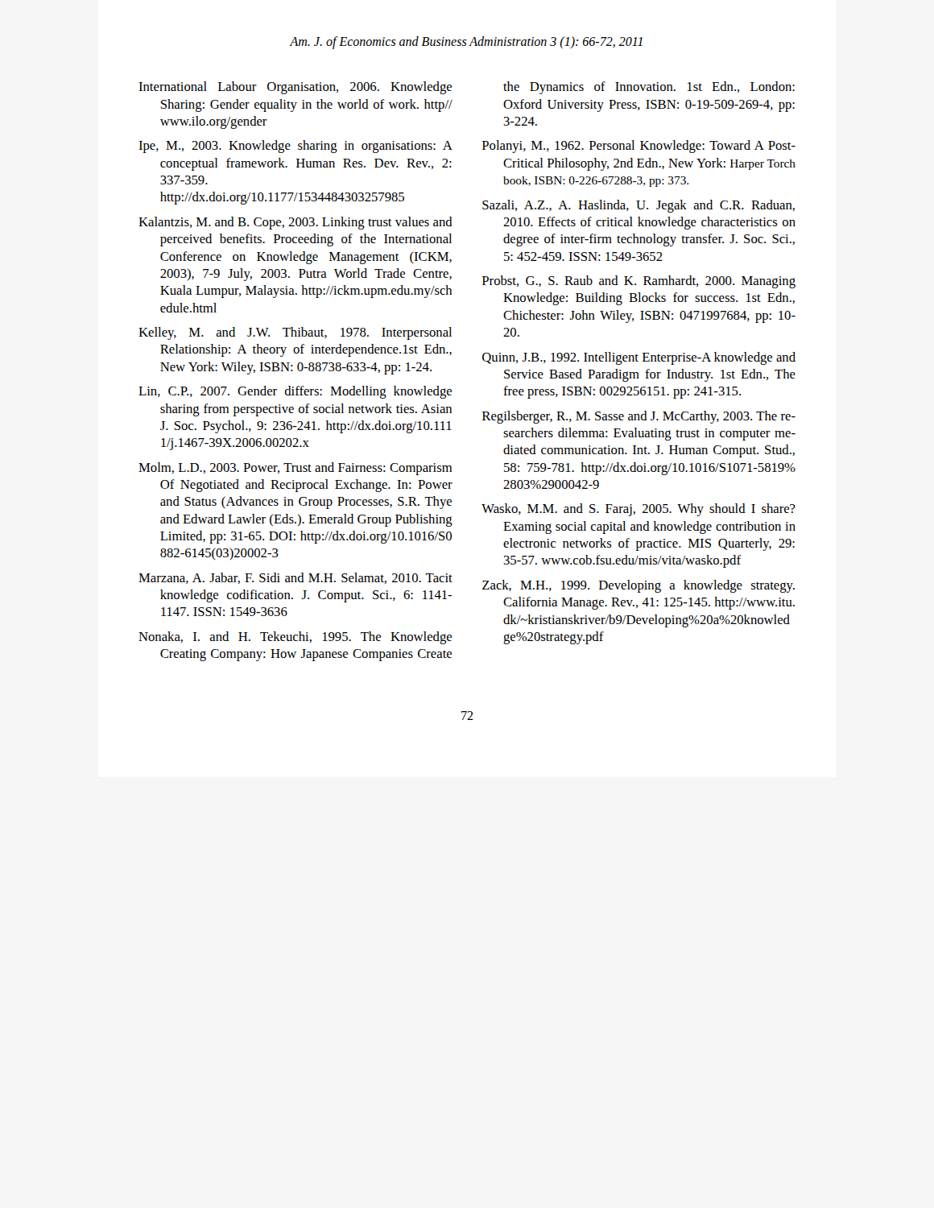Am. J. of Economics and Business Administration 3 (1): 66-72, 2011
International Labour Organisation, 2006. Knowledge Sharing: Gender equality in the world of work. http//www.ilo.org/gender
Ipe, M., 2003. Knowledge sharing in organisations: A conceptual framework. Human Res. Dev. Rev., 2: 337-359.
http://dx.doi.org/10.1177/1534484303257985
Kalantzis, M. and B. Cope, 2003. Linking trust values and perceived benefits. Proceeding of the International Conference on Knowledge Management (ICKM, 2003), 7-9 July, 2003. Putra World Trade Centre, Kuala Lumpur, Malaysia. http://ickm.upm.edu.my/schedule.html
Kelley, M. and J.W. Thibaut, 1978. Interpersonal Relationship: A theory of interdependence.1st Edn., New York: Wiley, ISBN: 0-88738-633-4, pp: 1-24.
Lin, C.P., 2007. Gender differs: Modelling knowledge sharing from perspective of social network ties. Asian J. Soc. Psychol., 9: 236-241. http://dx.doi.org/10.1111/j.1467-39X.2006.00202.x
Molm, L.D., 2003. Power, Trust and Fairness: Comparism Of Negotiated and Reciprocal Exchange. In: Power and Status (Advances in Group Processes, S.R. Thye and Edward Lawler (Eds.). Emerald Group Publishing Limited, pp: 31-65. DOI: http://dx.doi.org/10.1016/S0882-6145(03)20002-3
Marzana, A. Jabar, F. Sidi and M.H. Selamat, 2010. Tacit knowledge codification. J. Comput. Sci., 6: 1141-1147. ISSN: 1549-3636
Nonaka, I. and H. Tekeuchi, 1995. The Knowledge Creating Company: How Japanese Companies Create the Dynamics of Innovation. 1st Edn., London: Oxford University Press, ISBN: 0-19-509-269-4, pp: 3-224.
Polanyi, M., 1962. Personal Knowledge: Toward A Post-Critical Philosophy, 2nd Edn., New York: Harper Torch book, ISBN: 0-226-67288-3, pp: 373.
Sazali, A.Z., A. Haslinda, U. Jegak and C.R. Raduan, 2010. Effects of critical knowledge characteristics on degree of inter-firm technology transfer. J. Soc. Sci., 5: 452-459. ISSN: 1549-3652
Probst, G., S. Raub and K. Ramhardt, 2000. Managing Knowledge: Building Blocks for success. 1st Edn., Chichester: John Wiley, ISBN: 0471997684, pp: 10-20.
Quinn, J.B., 1992. Intelligent Enterprise-A knowledge and Service Based Paradigm for Industry. 1st Edn., The free press, ISBN: 0029256151. pp: 241-315.
Regilsberger, R., M. Sasse and J. McCarthy, 2003. The researchers dilemma: Evaluating trust in computer mediated communication. Int. J. Human Comput. Stud., 58: 759-781. http://dx.doi.org/10.1016/S1071-5819%2803%2900042-9
Wasko, M.M. and S. Faraj, 2005. Why should I share? Examing social capital and knowledge contribution in electronic networks of practice. MIS Quarterly, 29: 35-57. www.cob.fsu.edu/mis/vita/wasko.pdf
Zack, M.H., 1999. Developing a knowledge strategy. California Manage. Rev., 41: 125-145. http://www.itu.dk/~kristianskriver/b9/Developing%20a%20knowledge%20strategy.pdf
72